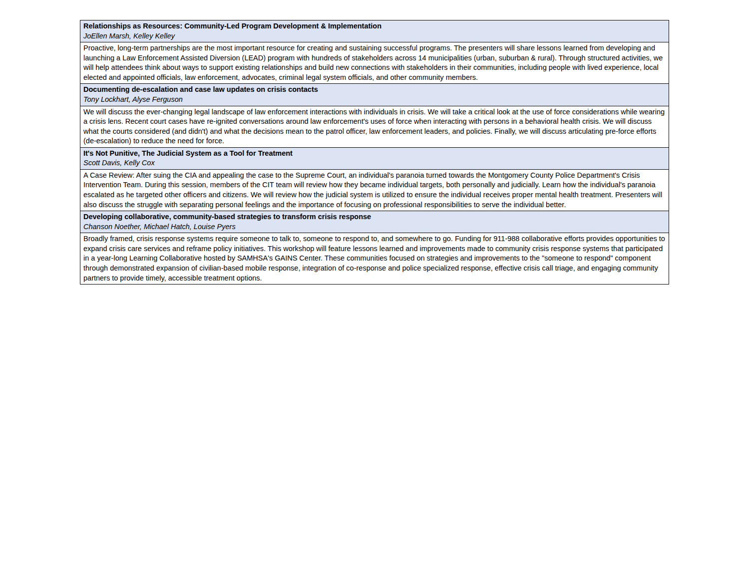| Relationships as Resources: Community-Led Program Development & Implementation |
| JoEllen Marsh, Kelley Kelley |
| Proactive, long-term partnerships are the most important resource for creating and sustaining successful programs. The presenters will share lessons learned from developing and launching a Law Enforcement Assisted Diversion (LEAD) program with hundreds of stakeholders across 14 municipalities (urban, suburban & rural). Through structured activities, we will help attendees think about ways to support existing relationships and build new connections with stakeholders in their communities, including people with lived experience, local elected and appointed officials, law enforcement, advocates, criminal legal system officials, and other community members. |
| Documenting de-escalation and case law updates on crisis contacts |
| Tony Lockhart, Alyse Ferguson |
| We will discuss the ever-changing legal landscape of law enforcement interactions with individuals in crisis. We will take a critical look at the use of force considerations while wearing a crisis lens. Recent court cases have re-ignited conversations around law enforcement's uses of force when interacting with persons in a behavioral health crisis. We will discuss what the courts considered (and didn't) and what the decisions mean to the patrol officer, law enforcement leaders, and policies. Finally, we will discuss articulating pre-force efforts (de-escalation) to reduce the need for force. |
| It's Not Punitive, The Judicial System as a Tool for Treatment |
| Scott Davis, Kelly Cox |
| A Case Review: After suing the CIA and appealing the case to the Supreme Court, an individual's paranoia turned towards the Montgomery County Police Department's Crisis Intervention Team. During this session, members of the CIT team will review how they became individual targets, both personally and judicially. Learn how the individual's paranoia escalated as he targeted other officers and citizens. We will review how the judicial system is utilized to ensure the individual receives proper mental health treatment. Presenters will also discuss the struggle with separating personal feelings and the importance of focusing on professional responsibilities to serve the individual better. |
| Developing collaborative, community-based strategies to transform crisis response |
| Chanson Noether, Michael Hatch, Louise Pyers |
| Broadly framed, crisis response systems require someone to talk to, someone to respond to, and somewhere to go. Funding for 911-988 collaborative efforts provides opportunities to expand crisis care services and reframe policy initiatives. This workshop will feature lessons learned and improvements made to community crisis response systems that participated in a year-long Learning Collaborative hosted by SAMHSA's GAINS Center. These communities focused on strategies and improvements to the "someone to respond" component through demonstrated expansion of civilian-based mobile response, integration of co-response and police specialized response, effective crisis call triage, and engaging community partners to provide timely, accessible treatment options. |